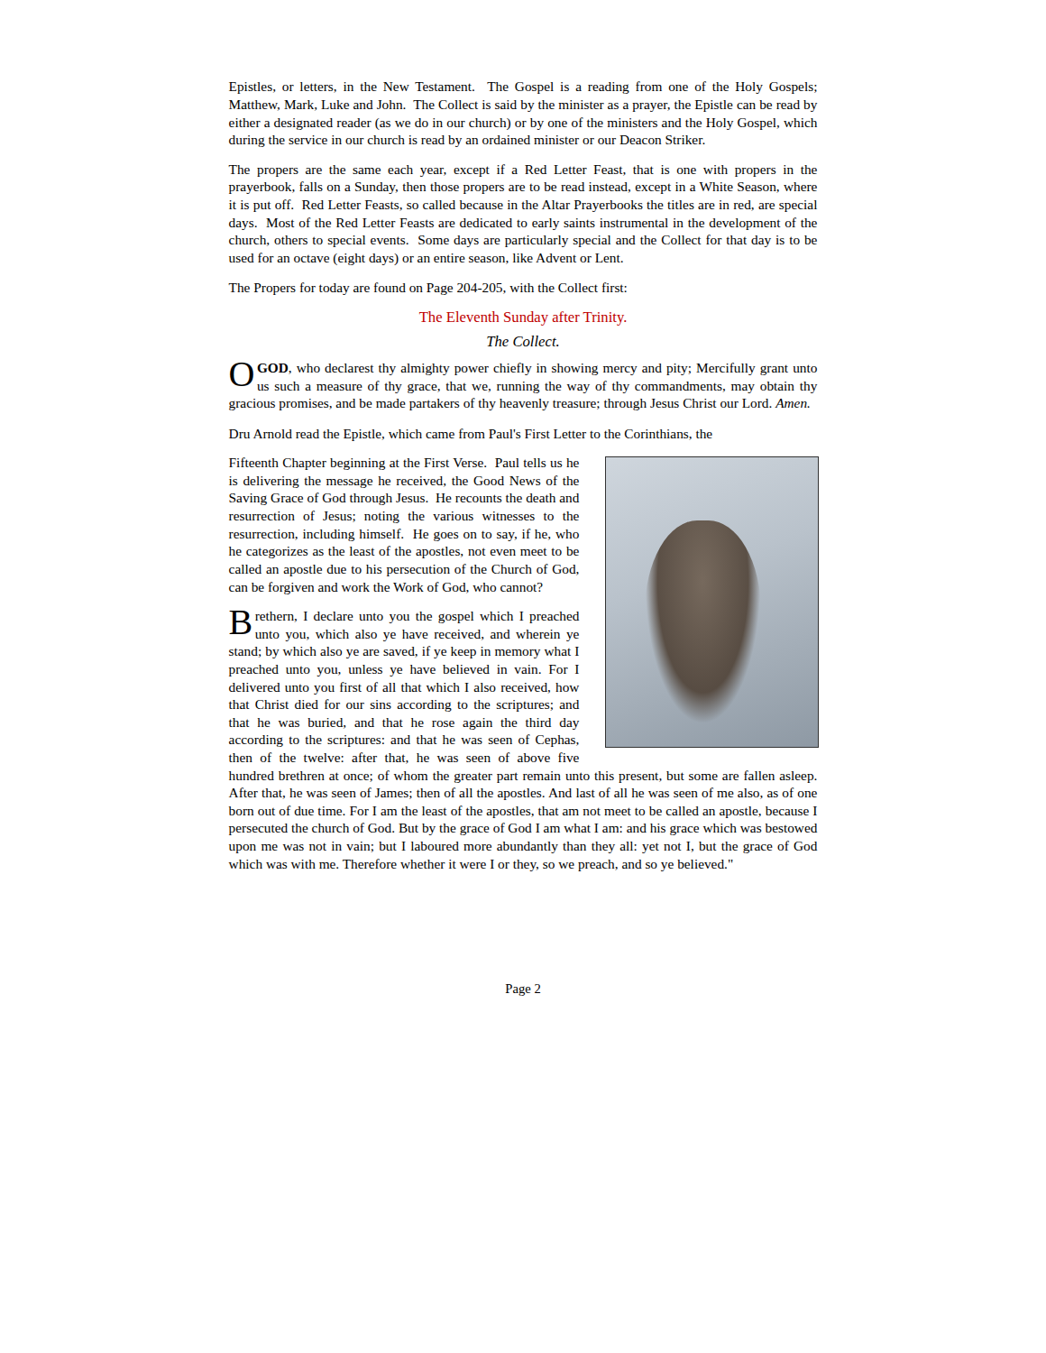Epistles, or letters, in the New Testament. The Gospel is a reading from one of the Holy Gospels; Matthew, Mark, Luke and John. The Collect is said by the minister as a prayer, the Epistle can be read by either a designated reader (as we do in our church) or by one of the ministers and the Holy Gospel, which during the service in our church is read by an ordained minister or our Deacon Striker.
The propers are the same each year, except if a Red Letter Feast, that is one with propers in the prayerbook, falls on a Sunday, then those propers are to be read instead, except in a White Season, where it is put off. Red Letter Feasts, so called because in the Altar Prayerbooks the titles are in red, are special days. Most of the Red Letter Feasts are dedicated to early saints instrumental in the development of the church, others to special events. Some days are particularly special and the Collect for that day is to be used for an octave (eight days) or an entire season, like Advent or Lent.
The Propers for today are found on Page 204-205, with the Collect first:
The Eleventh Sunday after Trinity.
The Collect.
OGOD, who declarest thy almighty power chiefly in showing mercy and pity; Mercifully grant unto us such a measure of thy grace, that we, running the way of thy commandments, may obtain thy gracious promises, and be made partakers of thy heavenly treasure; through Jesus Christ our Lord. Amen.
Dru Arnold read the Epistle, which came from Paul's First Letter to the Corinthians, the
Fifteenth Chapter beginning at the First Verse. Paul tells us he is delivering the message he received, the Good News of the Saving Grace of God through Jesus. He recounts the death and resurrection of Jesus; noting the various witnesses to the resurrection, including himself. He goes on to say, if he, who he categorizes as the least of the apostles, not even meet to be called an apostle due to his persecution of the Church of God, can be forgiven and work the Work of God, who cannot?
Brethern, I declare unto you the gospel which I preached unto you, which also ye have received, and wherein ye stand; by which also ye are saved, if ye keep in memory what I preached unto you, unless ye have believed in vain. For I delivered unto you first of all that which I also received, how that Christ died for our sins according to the scriptures; and that he was buried, and that he rose again the third day according to the scriptures: and that he was seen of Cephas, then of the twelve: after that, he was seen of above five hundred brethren at once; of whom the greater part remain unto this present, but some are fallen asleep. After that, he was seen of James; then of all the apostles. And last of all he was seen of me also, as of one born out of due time. For I am the least of the apostles, that am not meet to be called an apostle, because I persecuted the church of God. But by the grace of God I am what I am: and his grace which was bestowed upon me was not in vain; but I laboured more abundantly than they all: yet not I, but the grace of God which was with me. Therefore whether it were I or they, so we preach, and so ye believed."
Page 2